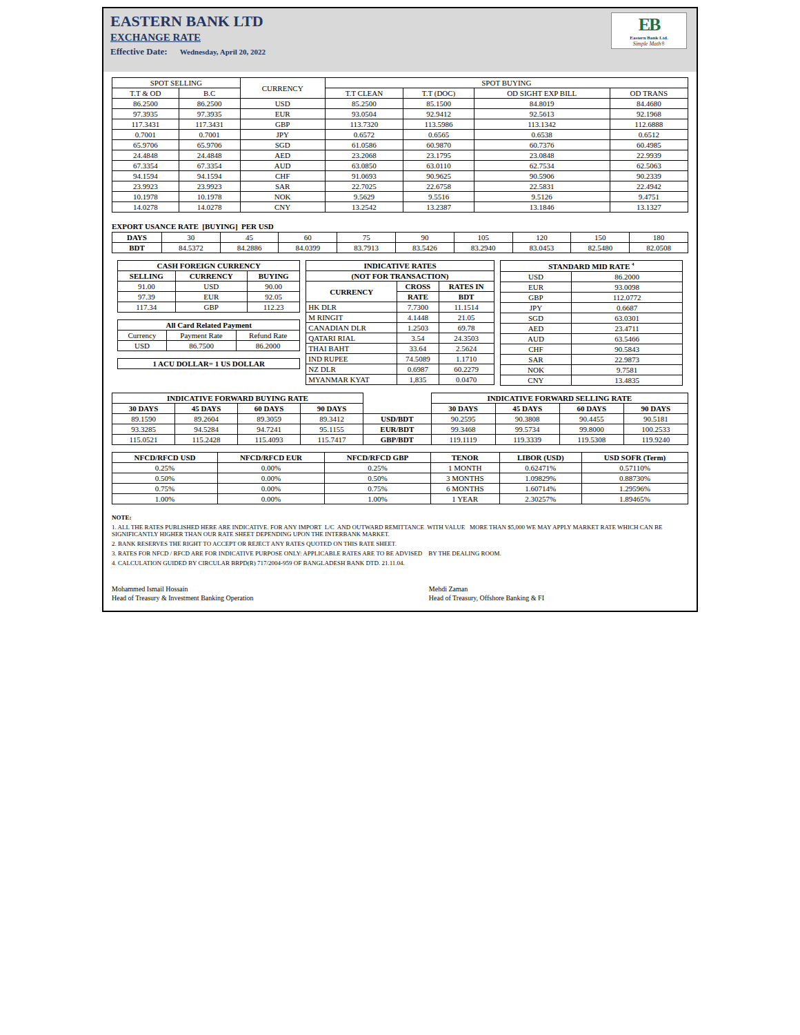EASTERN BANK LTD
EXCHANGE RATE
Effective Date:
Wednesday, April 20, 2022
EB
Eastern Bank Ltd.
Simple Math®
| SPOT SELLING | CURRENCY | SPOT BUYING |
| --- | --- | --- |
| T.T & OD | B.C | T.T CLEAN | T.T (DOC) | OD SIGHT EXP BILL | OD TRANS |
| 86.2500 | 86.2500 | USD | 85.2500 | 85.1500 | 84.8019 | 84.4680 |
| 97.3935 | 97.3935 | EUR | 93.0504 | 92.9412 | 92.5613 | 92.1968 |
| 117.3431 | 117.3431 | GBP | 113.7320 | 113.5986 | 113.1342 | 112.6888 |
| 0.7001 | 0.7001 | JPY | 0.6572 | 0.6565 | 0.6538 | 0.6512 |
| 65.9706 | 65.9706 | SGD | 61.0586 | 60.9870 | 60.7376 | 60.4985 |
| 24.4848 | 24.4848 | AED | 23.2068 | 23.1795 | 23.0848 | 22.9939 |
| 67.3354 | 67.3354 | AUD | 63.0850 | 63.0110 | 62.7534 | 62.5063 |
| 94.1594 | 94.1594 | CHF | 91.0693 | 90.9625 | 90.5906 | 90.2339 |
| 23.9923 | 23.9923 | SAR | 22.7025 | 22.6758 | 22.5831 | 22.4942 |
| 10.1978 | 10.1978 | NOK | 9.5629 | 9.5516 | 9.5126 | 9.4751 |
| 14.0278 | 14.0278 | CNY | 13.2542 | 13.2387 | 13.1846 | 13.1327 |
EXPORT USANCE RATE [BUYING] PER USD
| DAYS | 30 | 45 | 60 | 75 | 90 | 105 | 120 | 150 | 180 |
| BDT | 84.5372 | 84.2886 | 84.0399 | 83.7913 | 83.5426 | 83.2940 | 83.0453 | 82.5480 | 82.0508 |
| / CASH FOREIGN CURRENCY / / SELLING / CURRENCY / BUYING / / 91.00 / USD / 90.00 / / 97.39 / EUR / 92.05 / / 117.34 / GBP / 112.23 / / All Card Related Payment / / Currency / Payment Rate / Refund Rate / / USD / 86.7500 / 86.2000 / / 1 ACU DOLLAR= 1 US DOLLAR / | / INDICATIVE RATES / / (NOT FOR TRANSACTION) / / CURRENCY / CROSS / RATES IN / / RATE / BDT / / HK DLR / 7.7300 / 11.1514 / / M RINGIT / 4.1448 / 21.05 / / CANADIAN DLR / 1.2503 / 69.78 / / QATARI RIAL / 3.54 / 24.3503 / / THAI BAHT / 33.64 / 2.5624 / / IND RUPEE / 74.5089 / 1.1710 / / NZ DLR / 0.6987 / 60.2279 / / MYANMAR KYAT / 1,835 / 0.0470 / | / STANDARD MID RATE 4 / / USD / 86.2000 / / EUR / 93.0098 / / GBP / 112.0772 / / JPY / 0.6687 / / SGD / 63.0301 / / AED / 23.4711 / / AUD / 63.5466 / / CHF / 90.5843 / / SAR / 22.9873 / / NOK / 9.7581 / / CNY / 13.4835 / |
| INDICATIVE FORWARD BUYING RATE | | INDICATIVE FORWARD SELLING RATE |
| --- | --- | --- |
| 30 DAYS | 45 DAYS | 60 DAYS | 90 DAYS | 30 DAYS | 45 DAYS | 60 DAYS | 90 DAYS |
| 89.1590 | 89.2604 | 89.3059 | 89.3412 | USD/BDT | 90.2595 | 90.3808 | 90.4455 | 90.5181 |
| 93.3285 | 94.5284 | 94.7241 | 95.1155 | EUR/BDT | 99.3468 | 99.5734 | 99.8000 | 100.2533 |
| 115.0521 | 115.2428 | 115.4093 | 115.7417 | GBP/BDT | 119.1119 | 119.3339 | 119.5308 | 119.9240 |
| NFCD/RFCD USD | NFCD/RFCD EUR | NFCD/RFCD GBP | TENOR | LIBOR (USD) | USD SOFR (Term) |
| --- | --- | --- | --- | --- | --- |
| 0.25% | 0.00% | 0.25% | 1 MONTH | 0.62471% | 0.57110% |
| 0.50% | 0.00% | 0.50% | 3 MONTHS | 1.09829% | 0.88730% |
| 0.75% | 0.00% | 0.75% | 6 MONTHS | 1.60714% | 1.29596% |
| 1.00% | 0.00% | 1.00% | 1 YEAR | 2.30257% | 1.89465% |
NOTE:
1. ALL THE RATES PUBLISHED HERE ARE INDICATIVE. FOR ANY IMPORT L/C AND OUTWARD REMITTANCE WITH VALUE MORE THAN $5,000 WE MAY APPLY MARKET RATE WHICH CAN BE SIGNIFICANTLY HIGHER THAN OUR RATE SHEET DEPENDING UPON THE INTERBANK MARKET.
2. BANK RESERVES THE RIGHT TO ACCEPT OR REJECT ANY RATES QUOTED ON THIS RATE SHEET.
3. RATES FOR NFCD / RFCD ARE FOR INDICATIVE PURPOSE ONLY: APPLICABLE RATES ARE TO BE ADVISED BY THE DEALING ROOM.
4. CALCULATION GUIDED BY CIRCULAR BRPD(R) 717/2004-959 OF BANGLADESH BANK DTD. 21.11.04.
| Mohammed Ismail Hossain | Mehdi Zaman |
| Head of Treasury & Investment Banking Operation | Head of Treasury, Offshore Banking & FI |